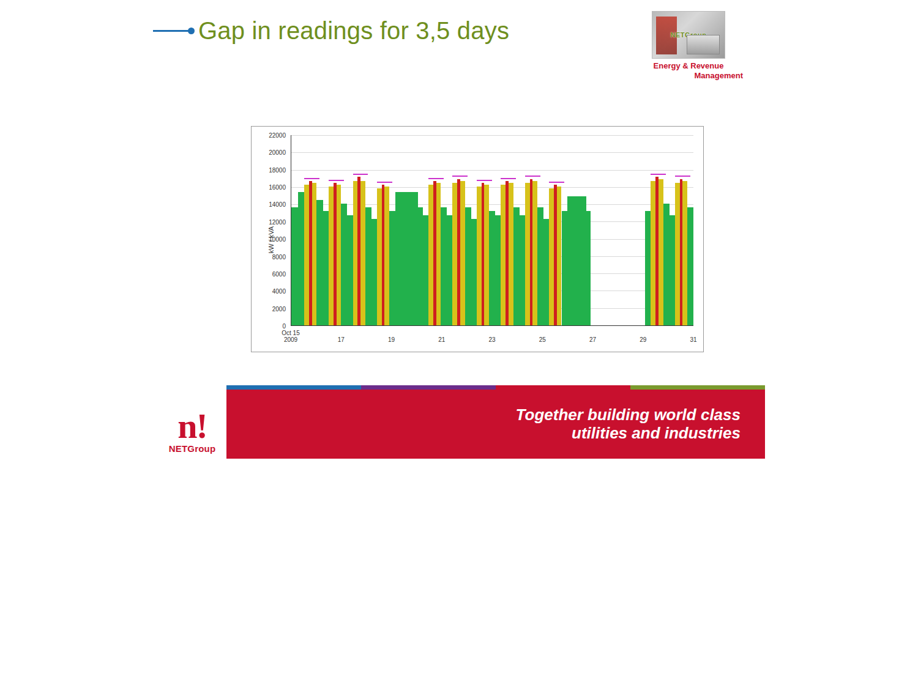Gap in readings for 3,5 days
NETGroup
Energy & Revenue Management
kW / kVA
22000 20000 18000 16000 14000 12000 10000 8000 6000 4000 2000 0
Oct 152009 17 19 21 23 25 27 29 31
Together building world class utilities and industries
n!
NETGroup